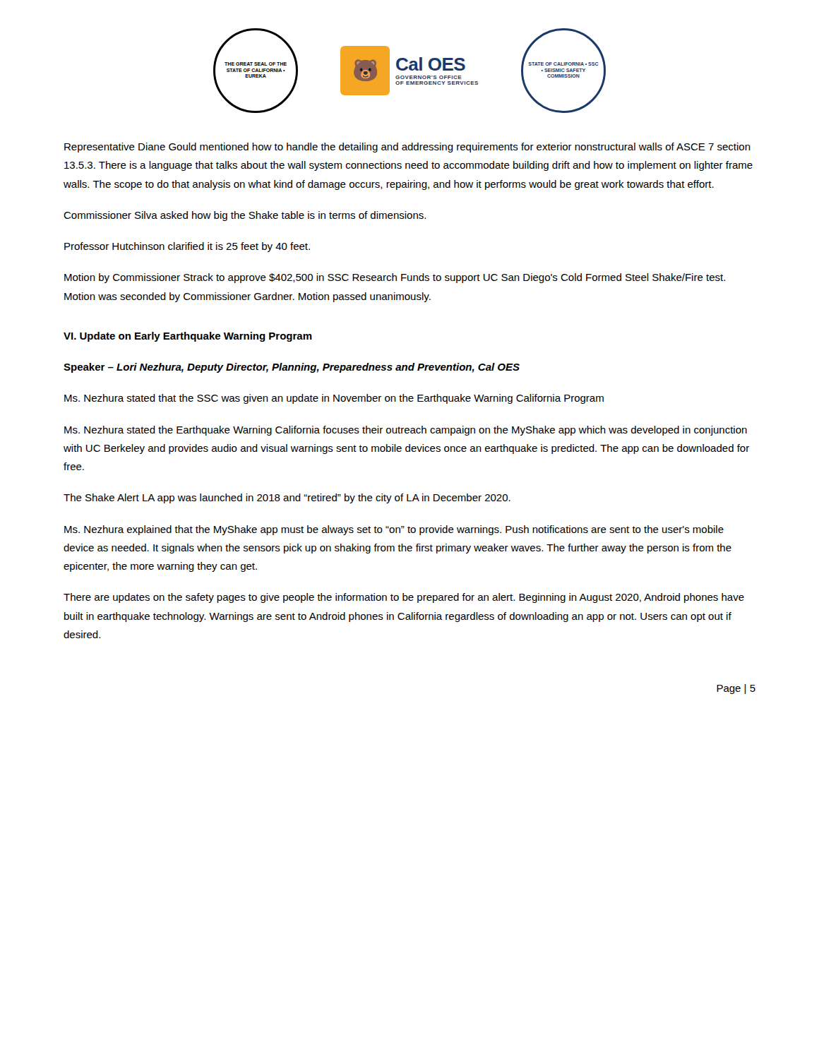THE GREAT SEAL OF THE STATE OF CALIFORNIA • EUREKA
🐻
Cal OES
GOVERNOR'S OFFICE
OF EMERGENCY SERVICES
STATE OF CALIFORNIA • SSC • SEISMIC SAFETY COMMISSION
Representative Diane Gould mentioned how to handle the detailing and addressing requirements for exterior nonstructural walls of ASCE 7 section 13.5.3. There is a language that talks about the wall system connections need to accommodate building drift and how to implement on lighter frame walls. The scope to do that analysis on what kind of damage occurs, repairing, and how it performs would be great work towards that effort.
Commissioner Silva asked how big the Shake table is in terms of dimensions.
Professor Hutchinson clarified it is 25 feet by 40 feet.
Motion by Commissioner Strack to approve $402,500 in SSC Research Funds to support UC San Diego's Cold Formed Steel Shake/Fire test. Motion was seconded by Commissioner Gardner. Motion passed unanimously.
VI. Update on Early Earthquake Warning Program
Speaker – Lori Nezhura, Deputy Director, Planning, Preparedness and Prevention, Cal OES
Ms. Nezhura stated that the SSC was given an update in November on the Earthquake Warning California Program
Ms. Nezhura stated the Earthquake Warning California focuses their outreach campaign on the MyShake app which was developed in conjunction with UC Berkeley and provides audio and visual warnings sent to mobile devices once an earthquake is predicted. The app can be downloaded for free.
The Shake Alert LA app was launched in 2018 and “retired” by the city of LA in December 2020.
Ms. Nezhura explained that the MyShake app must be always set to “on” to provide warnings. Push notifications are sent to the user's mobile device as needed. It signals when the sensors pick up on shaking from the first primary weaker waves. The further away the person is from the epicenter, the more warning they can get.
There are updates on the safety pages to give people the information to be prepared for an alert. Beginning in August 2020, Android phones have built in earthquake technology. Warnings are sent to Android phones in California regardless of downloading an app or not. Users can opt out if desired.
Page | 5